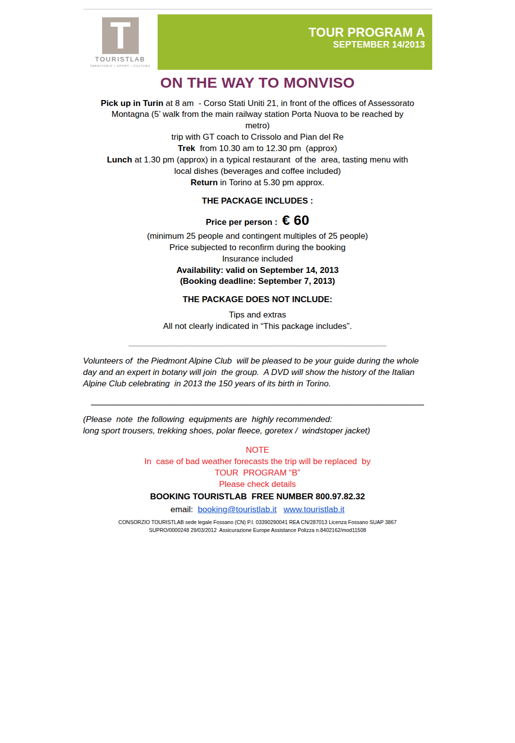TOUR PROGRAM A
SEPTEMBER 14/2013
TOURISTLAB
TERRITORIO • SPORT • CULTURA
ON THE WAY TO MONVISO
Pick up in Turin at 8 am - Corso Stati Uniti 21, in front of the offices of Assessorato Montagna (5’ walk from the main railway station Porta Nuova to be reached by metro) trip with GT coach to Crissolo and Pian del Re Trek from 10.30 am to 12.30 pm (approx) Lunch at 1.30 pm (approx) in a typical restaurant of the area, tasting menu with local dishes (beverages and coffee included) Return in Torino at 5.30 pm approx.
THE PACKAGE INCLUDES :
Price per person : € 60
(minimum 25 people and contingent multiples of 25 people)
Price subjected to reconfirm during the booking
Insurance included
Availability: valid on September 14, 2013
(Booking deadline: September 7, 2013)
THE PACKAGE DOES NOT INCLUDE:
Tips and extras
All not clearly indicated in “This package includes”.
_______________________________________________________
Volunteers of the Piedmont Alpine Club will be pleased to be your guide during the whole day and an expert in botany will join the group. A DVD will show the history of the Italian Alpine Club celebrating in 2013 the 150 years of its birth in Torino.
_______________________________________________________________________
(Please note the following equipments are highly recommended:
long sport trousers, trekking shoes, polar fleece, goretex / windstoper jacket)
NOTE
In case of bad weather forecasts the trip will be replaced by
TOUR PROGRAM “B”
Please check details
BOOKING TOURISTLAB FREE NUMBER 800.97.82.32
email: booking@touristlab.it www.touristlab.it
CONSORZIO TOURISTLAB sede legale Fossano (CN) P.I. 03390290041 REA CN/287013 Licenza Fossano SUAP 3867
SUPRO/0000248 29/03/2012 Assicurazione Europe Assistance Polizza n.8402162/mod11508